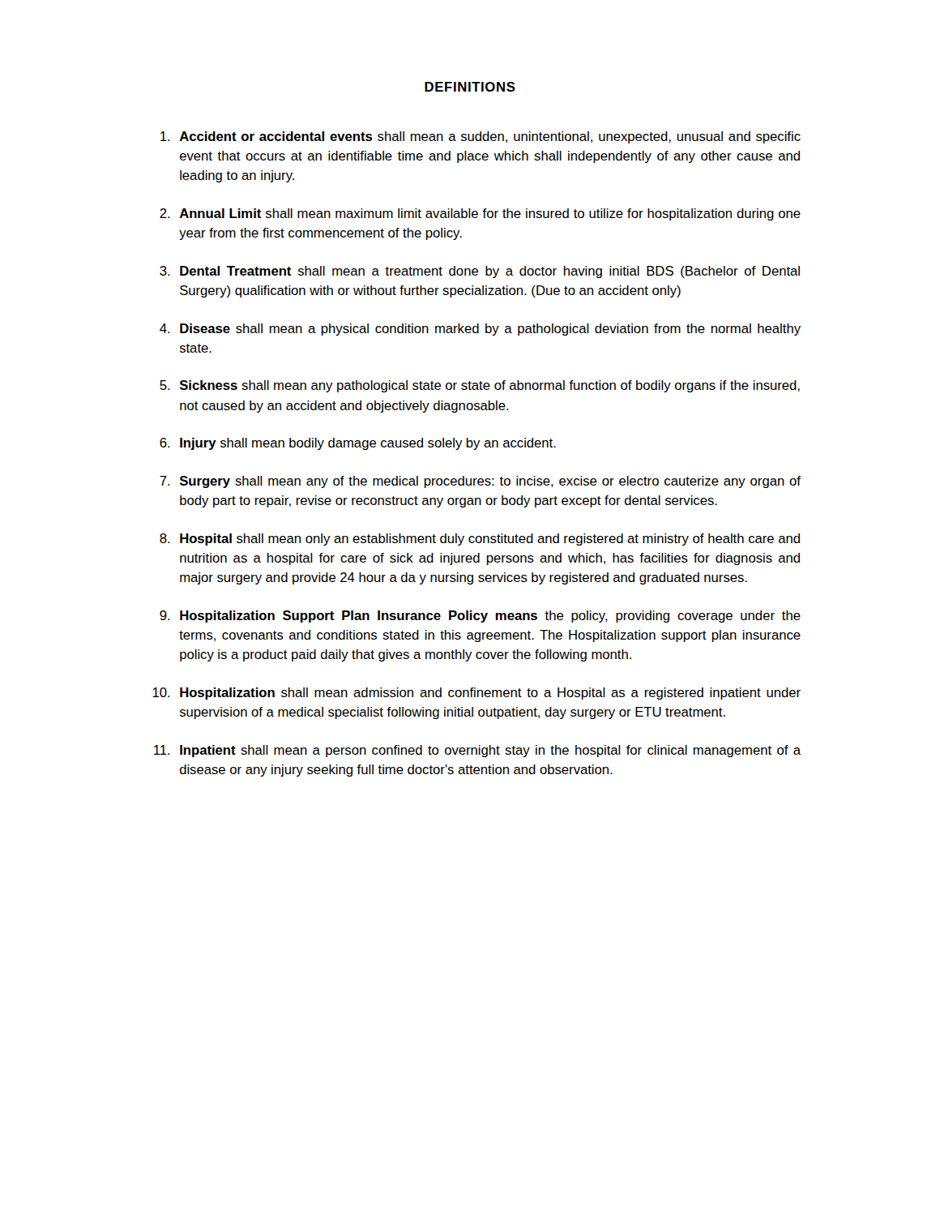DEFINITIONS
Accident or accidental events shall mean a sudden, unintentional, unexpected, unusual and specific event that occurs at an identifiable time and place which shall independently of any other cause and leading to an injury.
Annual Limit shall mean maximum limit available for the insured to utilize for hospitalization during one year from the first commencement of the policy.
Dental Treatment shall mean a treatment done by a doctor having initial BDS (Bachelor of Dental Surgery) qualification with or without further specialization. (Due to an accident only)
Disease shall mean a physical condition marked by a pathological deviation from the normal healthy state.
Sickness shall mean any pathological state or state of abnormal function of bodily organs if the insured, not caused by an accident and objectively diagnosable.
Injury shall mean bodily damage caused solely by an accident.
Surgery shall mean any of the medical procedures: to incise, excise or electro cauterize any organ of body part to repair, revise or reconstruct any organ or body part except for dental services.
Hospital shall mean only an establishment duly constituted and registered at ministry of health care and nutrition as a hospital for care of sick ad injured persons and which, has facilities for diagnosis and major surgery and provide 24 hour a da y nursing services by registered and graduated nurses.
Hospitalization Support Plan Insurance Policy means the policy, providing coverage under the terms, covenants and conditions stated in this agreement. The Hospitalization support plan insurance policy is a product paid daily that gives a monthly cover the following month.
Hospitalization shall mean admission and confinement to a Hospital as a registered inpatient under supervision of a medical specialist following initial outpatient, day surgery or ETU treatment.
Inpatient shall mean a person confined to overnight stay in the hospital for clinical management of a disease or any injury seeking full time doctor's attention and observation.